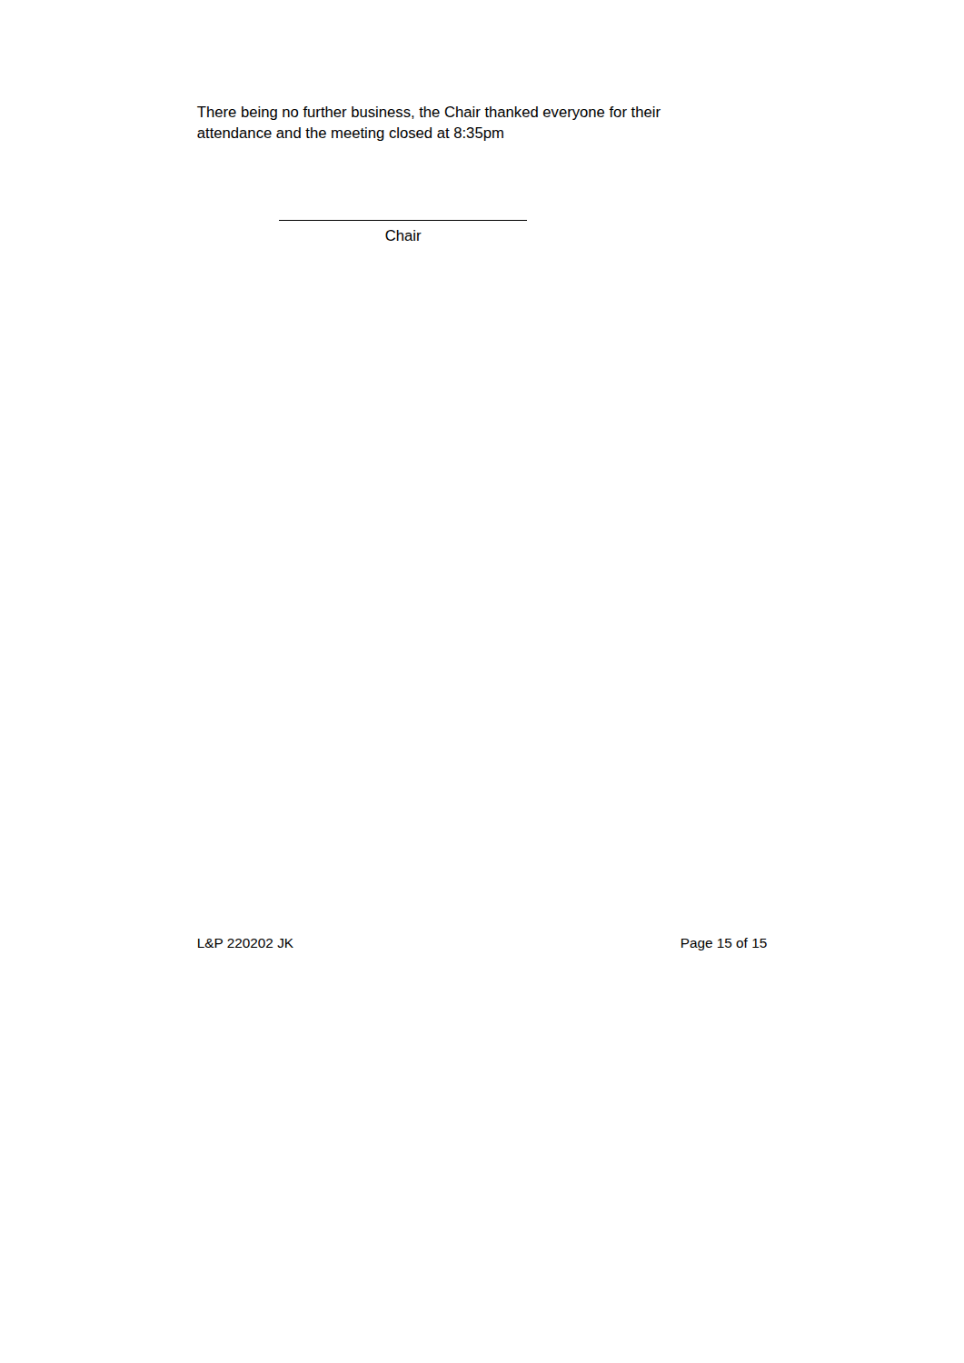There being no further business, the Chair thanked everyone for their attendance and the meeting closed at 8:35pm
Chair
L&P 220202 JK
Page 15 of 15